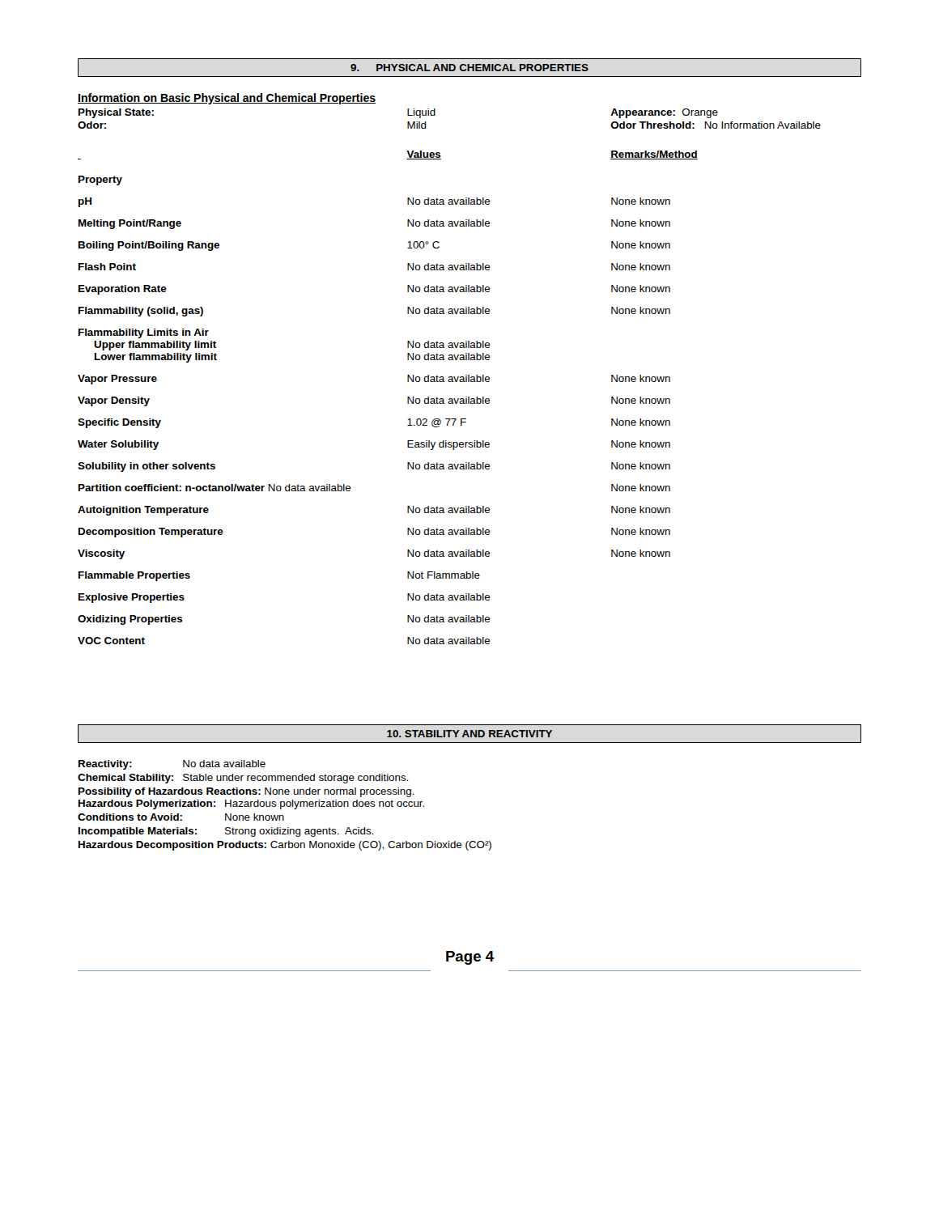9. PHYSICAL AND CHEMICAL PROPERTIES
Information on Basic Physical and Chemical Properties
| Physical State: | Liquid | Appearance: Orange |
| Odor: | Mild | Odor Threshold: No Information Available |
| | Values | Remarks/Method |
| Property | | |
| pH | No data available | None known |
| Melting Point/Range | No data available | None known |
| Boiling Point/Boiling Range | 100° C | None known |
| Flash Point | No data available | None known |
| Evaporation Rate | No data available | None known |
| Flammability (solid, gas) | No data available | None known |
| Flammability Limits in Air Upper flammability limit Lower flammability limit | No data available No data available | |
| Vapor Pressure | No data available | None known |
| Vapor Density | No data available | None known |
| Specific Density | 1.02 @ 77 F | None known |
| Water Solubility | Easily dispersible | None known |
| Solubility in other solvents | No data available | None known |
| Partition coefficient: n-octanol/water No data available | | None known |
| Autoignition Temperature | No data available | None known |
| Decomposition Temperature | No data available | None known |
| Viscosity | No data available | None known |
| Flammable Properties | Not Flammable | |
| Explosive Properties | No data available | |
| Oxidizing Properties | No data available | |
| VOC Content | No data available | |
10. STABILITY AND REACTIVITY
| Reactivity: | No data available |
| Chemical Stability: | Stable under recommended storage conditions. |
Possibility of Hazardous Reactions: None under normal processing.
| Hazardous Polymerization: | Hazardous polymerization does not occur. |
| Conditions to Avoid: | None known |
| Incompatible Materials: | Strong oxidizing agents. Acids. |
Hazardous Decomposition Products: Carbon Monoxide (CO), Carbon Dioxide (CO²)
Page 4